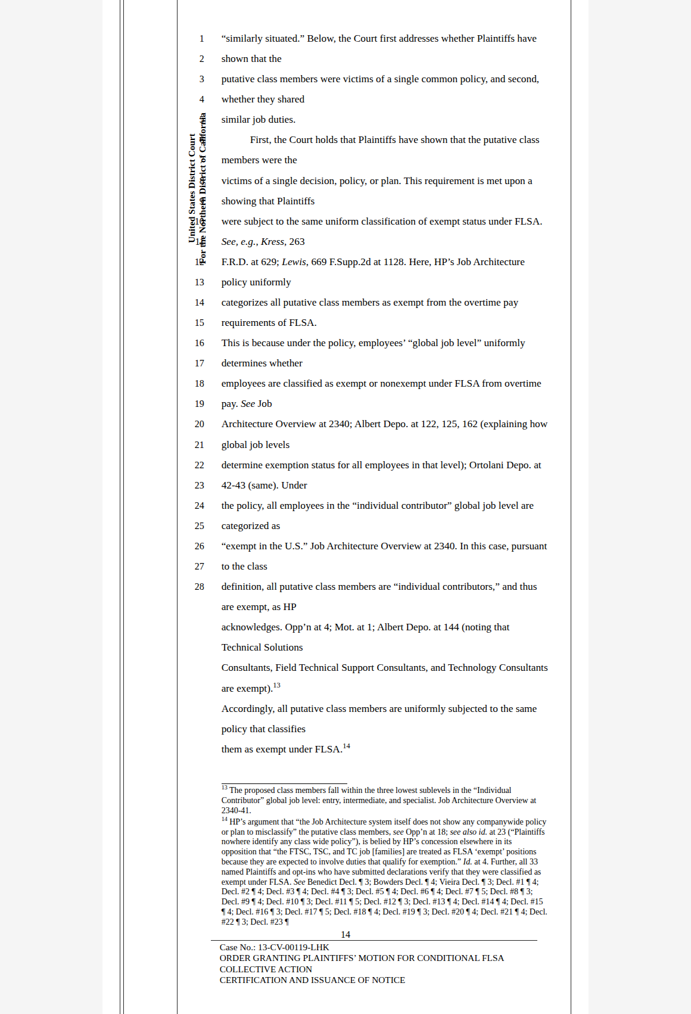United States District Court
For the Northern District of California
1
2
3
4
5
6
7
8
9
10
11
12
13
14
15
16
17
18
19
20
21
22
23
24
25
26
27
28
“similarly situated.” Below, the Court first addresses whether Plaintiffs have shown that the
putative class members were victims of a single common policy, and second, whether they shared
similar job duties.
First, the Court holds that Plaintiffs have shown that the putative class members were the
victims of a single decision, policy, or plan. This requirement is met upon a showing that Plaintiffs
were subject to the same uniform classification of exempt status under FLSA. See, e.g., Kress, 263
F.R.D. at 629; Lewis, 669 F.Supp.2d at 1128. Here, HP’s Job Architecture policy uniformly
categorizes all putative class members as exempt from the overtime pay requirements of FLSA.
This is because under the policy, employees’ “global job level” uniformly determines whether
employees are classified as exempt or nonexempt under FLSA from overtime pay. See Job
Architecture Overview at 2340; Albert Depo. at 122, 125, 162 (explaining how global job levels
determine exemption status for all employees in that level); Ortolani Depo. at 42-43 (same). Under
the policy, all employees in the “individual contributor” global job level are categorized as
“exempt in the U.S.” Job Architecture Overview at 2340. In this case, pursuant to the class
definition, all putative class members are “individual contributors,” and thus are exempt, as HP
acknowledges. Opp’n at 4; Mot. at 1; Albert Depo. at 144 (noting that Technical Solutions
Consultants, Field Technical Support Consultants, and Technology Consultants are exempt).13
Accordingly, all putative class members are uniformly subjected to the same policy that classifies
them as exempt under FLSA.14
13 The proposed class members fall within the three lowest sublevels in the “Individual Contributor” global job level: entry, intermediate, and specialist. Job Architecture Overview at 2340-41.
14 HP’s argument that “the Job Architecture system itself does not show any companywide policy or plan to misclassify” the putative class members, see Opp’n at 18; see also id. at 23 (“Plaintiffs nowhere identify any class wide policy”), is belied by HP’s concession elsewhere in its opposition that “the FTSC, TSC, and TC job [families] are treated as FLSA ‘exempt’ positions because they are expected to involve duties that qualify for exemption.” Id. at 4. Further, all 33 named Plaintiffs and opt-ins who have submitted declarations verify that they were classified as exempt under FLSA. See Benedict Decl. ¶ 3; Bowders Decl. ¶ 4; Vieira Decl. ¶ 3; Decl. #1 ¶ 4; Decl. #2 ¶ 4; Decl. #3 ¶ 4; Decl. #4 ¶ 3; Decl. #5 ¶ 4; Decl. #6 ¶ 4; Decl. #7 ¶ 5; Decl. #8 ¶ 3; Decl. #9 ¶ 4; Decl. #10 ¶ 3; Decl. #11 ¶ 5; Decl. #12 ¶ 3; Decl. #13 ¶ 4; Decl. #14 ¶ 4; Decl. #15 ¶ 4; Decl. #16 ¶ 3; Decl. #17 ¶ 5; Decl. #18 ¶ 4; Decl. #19 ¶ 3; Decl. #20 ¶ 4; Decl. #21 ¶ 4; Decl. #22 ¶ 3; Decl. #23 ¶
14
Case No.: 13-CV-00119-LHK
ORDER GRANTING PLAINTIFFS’ MOTION FOR CONDITIONAL FLSA COLLECTIVE ACTION
CERTIFICATION AND ISSUANCE OF NOTICE